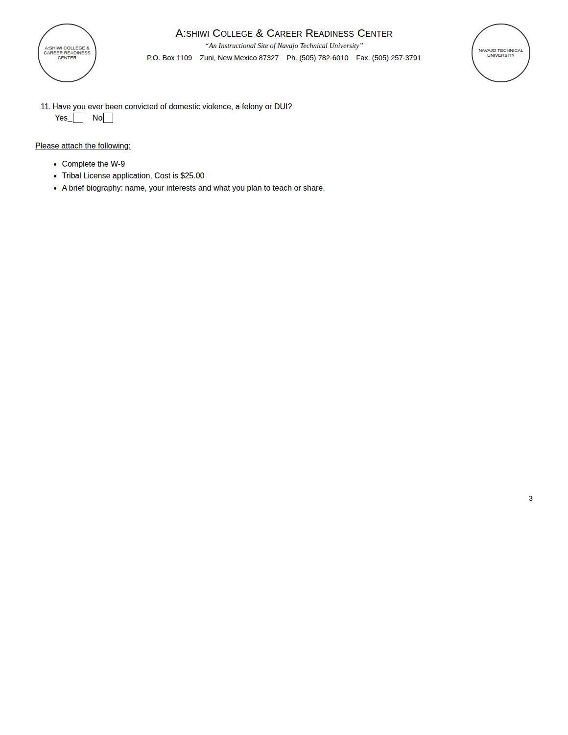A:SHIWI COLLEGE & CAREER READINESS CENTER
A:shiwi College & Career Readiness Center
“An Instructional Site of Navajo Technical University”
P.O. Box 1109 Zuni, New Mexico 87327 Ph. (505) 782-6010 Fax. (505) 257-3791
NAVAJO TECHNICAL UNIVERSITY
11. Have you ever been convicted of domestic violence, a felony or DUI?
Yes No
Please attach the following:
Complete the W-9
Tribal License application, Cost is $25.00
A brief biography: name, your interests and what you plan to teach or share.
3